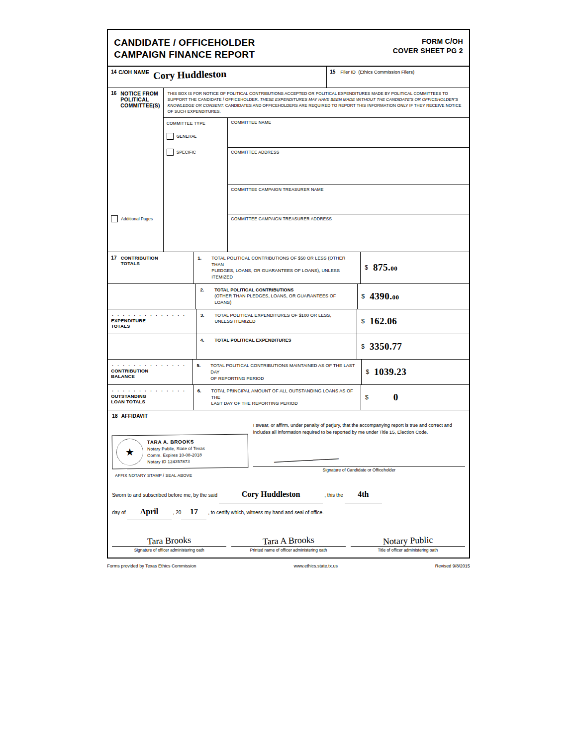CANDIDATE / OFFICEHOLDER
CAMPAIGN FINANCE REPORT
FORM C/OH
COVER SHEET PG 2
14 C/OH NAME Cory Huddleston
15 Filer ID (Ethics Commission Filers)
16 NOTICE FROM
POLITICAL
COMMITTEE(S)
Additional Pages
THIS BOX IS FOR NOTICE OF POLITICAL CONTRIBUTIONS ACCEPTED OR POLITICAL EXPENDITURES MADE BY POLITICAL COMMITTEES TO SUPPORT THE CANDIDATE / OFFICEHOLDER. THESE EXPENDITURES MAY HAVE BEEN MADE WITHOUT THE CANDIDATE'S OR OFFICEHOLDER'S KNOWLEDGE OR CONSENT. CANDIDATES AND OFFICEHOLDERS ARE REQUIRED TO REPORT THIS INFORMATION ONLY IF THEY RECEIVE NOTICE OF SUCH EXPENDITURES.
COMMITTEE TYPE
GENERAL
SPECIFIC
COMMITTEE NAME
COMMITTEE ADDRESS
COMMITTEE CAMPAIGN TREASURER NAME
COMMITTEE CAMPAIGN TREASURER ADDRESS
17 CONTRIBUTION
TOTALS
1.
TOTAL POLITICAL CONTRIBUTIONS OF $50 OR LESS (OTHER THAN
PLEDGES, LOANS, OR GUARANTEES OF LOANS), UNLESS ITEMIZED
$875.00
2.
TOTAL POLITICAL CONTRIBUTIONS
(OTHER THAN PLEDGES, LOANS, OR GUARANTEES OF LOANS)
$4390.00
. . . . . . . . . . . . . .
EXPENDITURE
TOTALS
3.
TOTAL POLITICAL EXPENDITURES OF $100 OR LESS,
UNLESS ITEMIZED
$162.06
4.
TOTAL POLITICAL EXPENDITURES
$3350.77
. . . . . . . . . . . . . .
CONTRIBUTION
BALANCE
5.
TOTAL POLITICAL CONTRIBUTIONS MAINTAINED AS OF THE LAST DAY
OF REPORTING PERIOD
$1039.23
. . . . . . . . . . . . . .
OUTSTANDING
LOAN TOTALS
6.
TOTAL PRINCIPAL AMOUNT OF ALL OUTSTANDING LOANS AS OF THE
LAST DAY OF THE REPORTING PERIOD
$0
18 AFFIDAVIT
★
TARA A. BROOKS
Notary Public, State of Texas
Comm. Expires 10-08-2018
Notary ID 124357873
AFFIX NOTARY STAMP / SEAL ABOVE
I swear, or affirm, under penalty of perjury, that the accompanying report is true and correct and includes all information required to be reported by me under Title 15, Election Code.
—————
Signature of Candidate or Officeholder
Sworn to and subscribed before me, by the said Cory Huddleston , this the 4th
day of April , 2017 , to certify which, witness my hand and seal of office.
Tara Brooks
Signature of officer administering oath
Tara A Brooks
Printed name of officer administering oath
Notary Public
Title of officer administering oath
Forms provided by Texas Ethics Commission
www.ethics.state.tx.us
Revised 9/8/2015